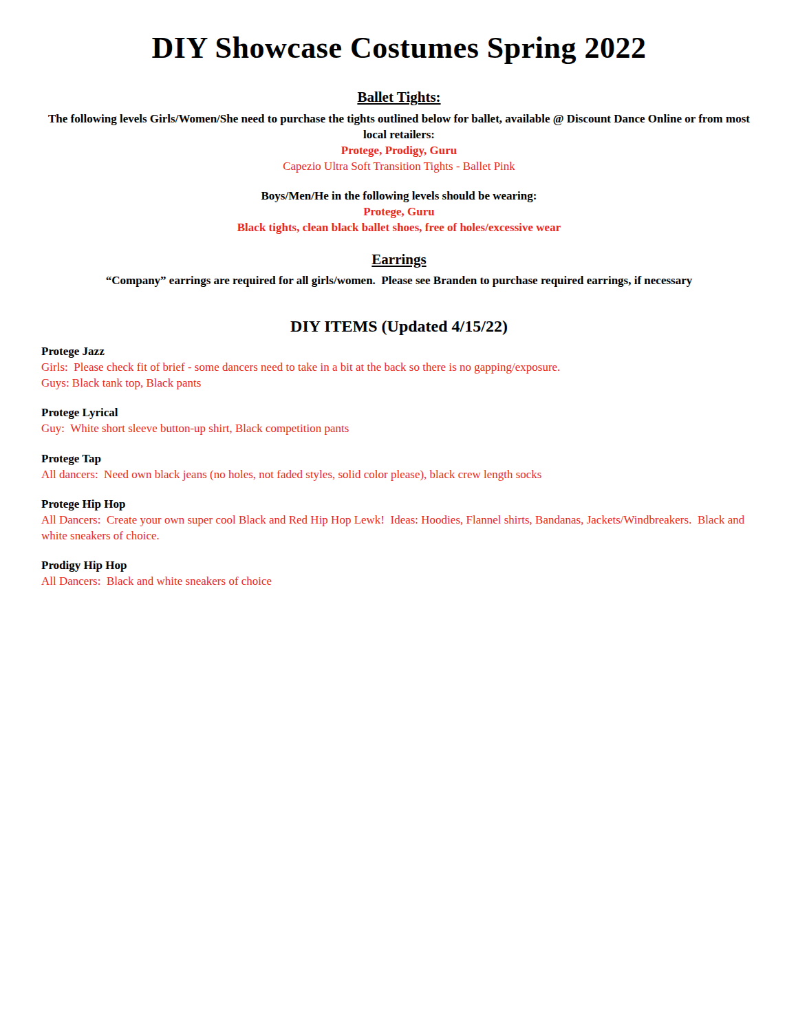DIY Showcase Costumes Spring 2022
Ballet Tights:
The following levels Girls/Women/She need to purchase the tights outlined below for ballet, available @ Discount Dance Online or from most local retailers:
Protege, Prodigy, Guru
Capezio Ultra Soft Transition Tights - Ballet Pink
Boys/Men/He in the following levels should be wearing:
Protege, Guru
Black tights, clean black ballet shoes, free of holes/excessive wear
Earrings
“Company” earrings are required for all girls/women. Please see Branden to purchase required earrings, if necessary
DIY ITEMS (Updated 4/15/22)
Protege Jazz
Girls: Please check fit of brief - some dancers need to take in a bit at the back so there is no gapping/exposure.
Guys: Black tank top, Black pants
Protege Lyrical
Guy: White short sleeve button-up shirt, Black competition pants
Protege Tap
All dancers: Need own black jeans (no holes, not faded styles, solid color please), black crew length socks
Protege Hip Hop
All Dancers: Create your own super cool Black and Red Hip Hop Lewk! Ideas: Hoodies, Flannel shirts, Bandanas, Jackets/Windbreakers. Black and white sneakers of choice.
Prodigy Hip Hop
All Dancers: Black and white sneakers of choice